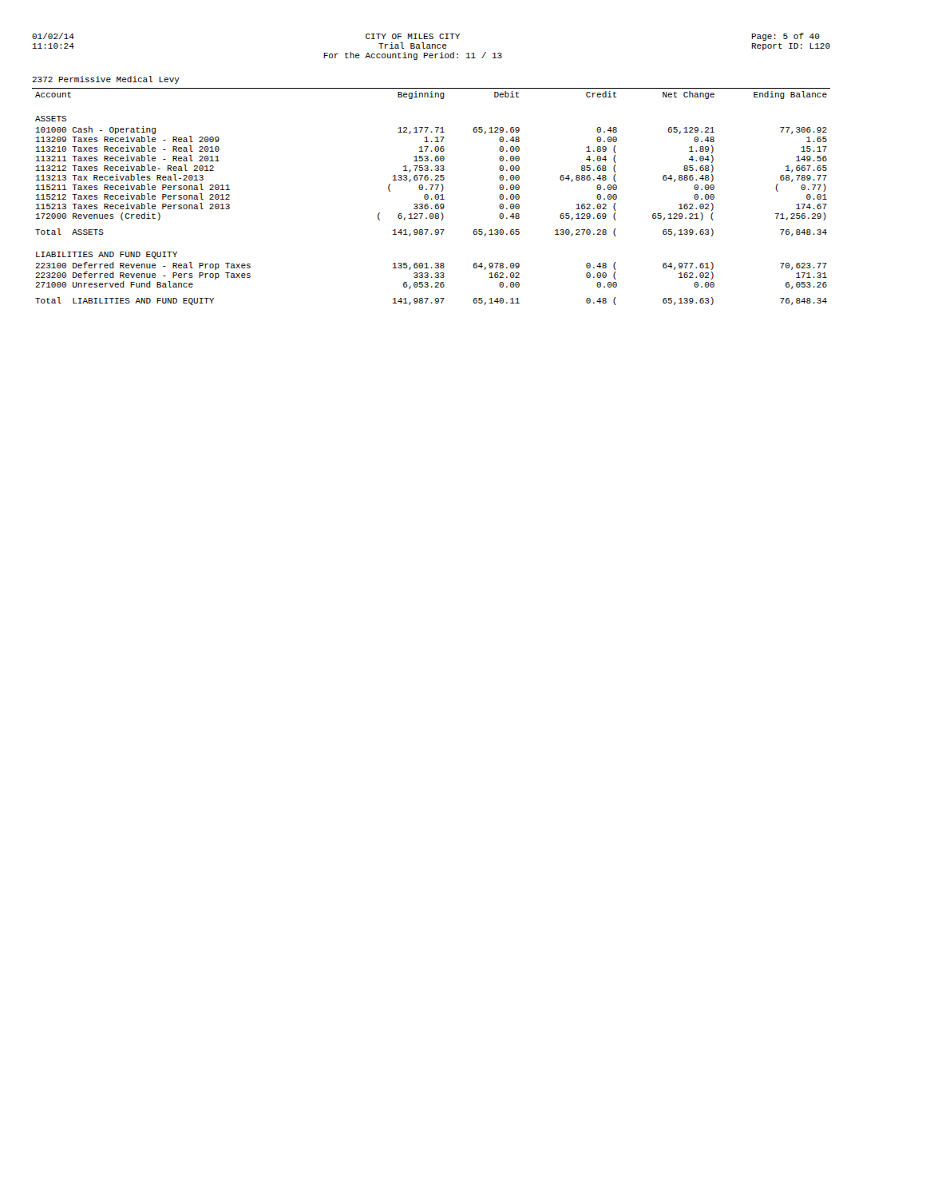01/02/14 11:10:24 CITY OF MILES CITY Trial Balance For the Accounting Period: 11 / 13 Page: 5 of 40 Report ID: L120
2372 Permissive Medical Levy
| Account | Beginning | Debit | Credit | Net Change | Ending Balance |
| --- | --- | --- | --- | --- | --- |
| ASSETS | |
| 101000 Cash - Operating | 12,177.71 | 65,129.69 | 0.48 | 65,129.21 | 77,306.92 |
| 113209 Taxes Receivable - Real 2009 | 1.17 | 0.48 | 0.00 | 0.48 | 1.65 |
| 113210 Taxes Receivable - Real 2010 | 17.06 | 0.00 | 1.89 ( | 1.89) | 15.17 |
| 113211 Taxes Receivable - Real 2011 | 153.60 | 0.00 | 4.04 ( | 4.04) | 149.56 |
| 113212 Taxes Receivable- Real 2012 | 1,753.33 | 0.00 | 85.68 ( | 85.68) | 1,667.65 |
| 113213 Tax Receivables Real-2013 | 133,676.25 | 0.00 | 64,886.48 ( | 64,886.48) | 68,789.77 |
| 115211 Taxes Receivable Personal 2011 | ( 0.77) | 0.00 | 0.00 | 0.00 | ( 0.77) |
| 115212 Taxes Receivable Personal 2012 | 0.01 | 0.00 | 0.00 | 0.00 | 0.01 |
| 115213 Taxes Receivable Personal 2013 | 336.69 | 0.00 | 162.02 ( | 162.02) | 174.67 |
| 172000 Revenues (Credit) | ( 6,127.08) | 0.48 | 65,129.69 ( | 65,129.21) ( | 71,256.29) |
| Total ASSETS | 141,987.97 | 65,130.65 | 130,270.28 ( | 65,139.63) | 76,848.34 |
| LIABILITIES AND FUND EQUITY | |
| 223100 Deferred Revenue - Real Prop Taxes | 135,601.38 | 64,978.09 | 0.48 ( | 64,977.61) | 70,623.77 |
| 223200 Deferred Revenue - Pers Prop Taxes | 333.33 | 162.02 | 0.00 ( | 162.02) | 171.31 |
| 271000 Unreserved Fund Balance | 6,053.26 | 0.00 | 0.00 | 0.00 | 6,053.26 |
| Total LIABILITIES AND FUND EQUITY | 141,987.97 | 65,140.11 | 0.48 ( | 65,139.63) | 76,848.34 |